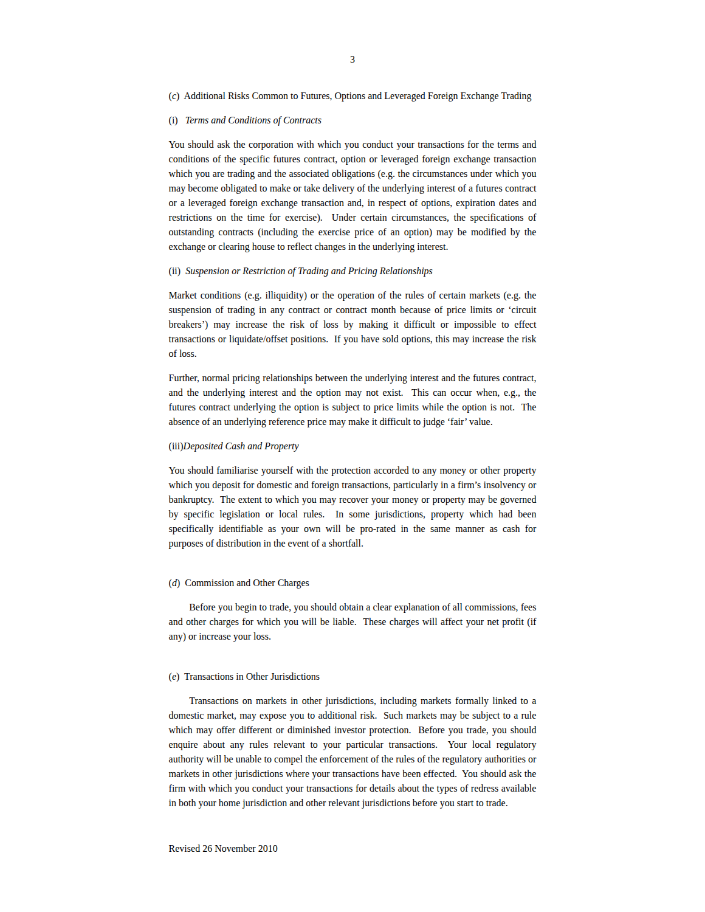3
(c) Additional Risks Common to Futures, Options and Leveraged Foreign Exchange Trading
(i) Terms and Conditions of Contracts
You should ask the corporation with which you conduct your transactions for the terms and conditions of the specific futures contract, option or leveraged foreign exchange transaction which you are trading and the associated obligations (e.g. the circumstances under which you may become obligated to make or take delivery of the underlying interest of a futures contract or a leveraged foreign exchange transaction and, in respect of options, expiration dates and restrictions on the time for exercise). Under certain circumstances, the specifications of outstanding contracts (including the exercise price of an option) may be modified by the exchange or clearing house to reflect changes in the underlying interest.
(ii) Suspension or Restriction of Trading and Pricing Relationships
Market conditions (e.g. illiquidity) or the operation of the rules of certain markets (e.g. the suspension of trading in any contract or contract month because of price limits or ‘circuit breakers’) may increase the risk of loss by making it difficult or impossible to effect transactions or liquidate/offset positions. If you have sold options, this may increase the risk of loss.
Further, normal pricing relationships between the underlying interest and the futures contract, and the underlying interest and the option may not exist. This can occur when, e.g., the futures contract underlying the option is subject to price limits while the option is not. The absence of an underlying reference price may make it difficult to judge ‘fair’ value.
(iii)Deposited Cash and Property
You should familiarise yourself with the protection accorded to any money or other property which you deposit for domestic and foreign transactions, particularly in a firm’s insolvency or bankruptcy. The extent to which you may recover your money or property may be governed by specific legislation or local rules. In some jurisdictions, property which had been specifically identifiable as your own will be pro-rated in the same manner as cash for purposes of distribution in the event of a shortfall.
(d) Commission and Other Charges
Before you begin to trade, you should obtain a clear explanation of all commissions, fees and other charges for which you will be liable. These charges will affect your net profit (if any) or increase your loss.
(e) Transactions in Other Jurisdictions
Transactions on markets in other jurisdictions, including markets formally linked to a domestic market, may expose you to additional risk. Such markets may be subject to a rule which may offer different or diminished investor protection. Before you trade, you should enquire about any rules relevant to your particular transactions. Your local regulatory authority will be unable to compel the enforcement of the rules of the regulatory authorities or markets in other jurisdictions where your transactions have been effected. You should ask the firm with which you conduct your transactions for details about the types of redress available in both your home jurisdiction and other relevant jurisdictions before you start to trade.
Revised 26 November 2010